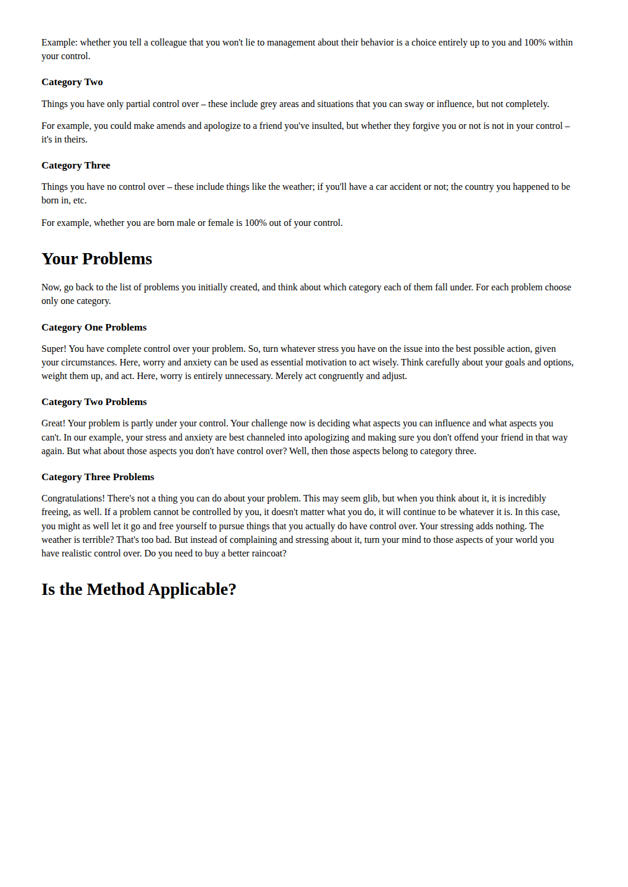Example: whether you tell a colleague that you won't lie to management about their behavior is a choice entirely up to you and 100% within your control.
Category Two
Things you have only partial control over – these include grey areas and situations that you can sway or influence, but not completely.
For example, you could make amends and apologize to a friend you've insulted, but whether they forgive you or not is not in your control – it's in theirs.
Category Three
Things you have no control over – these include things like the weather; if you'll have a car accident or not; the country you happened to be born in, etc.
For example, whether you are born male or female is 100% out of your control.
Your Problems
Now, go back to the list of problems you initially created, and think about which category each of them fall under. For each problem choose only one category.
Category One Problems
Super! You have complete control over your problem. So, turn whatever stress you have on the issue into the best possible action, given your circumstances. Here, worry and anxiety can be used as essential motivation to act wisely. Think carefully about your goals and options, weight them up, and act. Here, worry is entirely unnecessary. Merely act congruently and adjust.
Category Two Problems
Great! Your problem is partly under your control. Your challenge now is deciding what aspects you can influence and what aspects you can't. In our example, your stress and anxiety are best channeled into apologizing and making sure you don't offend your friend in that way again. But what about those aspects you don't have control over? Well, then those aspects belong to category three.
Category Three Problems
Congratulations! There's not a thing you can do about your problem. This may seem glib, but when you think about it, it is incredibly freeing, as well. If a problem cannot be controlled by you, it doesn't matter what you do, it will continue to be whatever it is. In this case, you might as well let it go and free yourself to pursue things that you actually do have control over. Your stressing adds nothing. The weather is terrible? That's too bad. But instead of complaining and stressing about it, turn your mind to those aspects of your world you have realistic control over. Do you need to buy a better raincoat?
Is the Method Applicable?